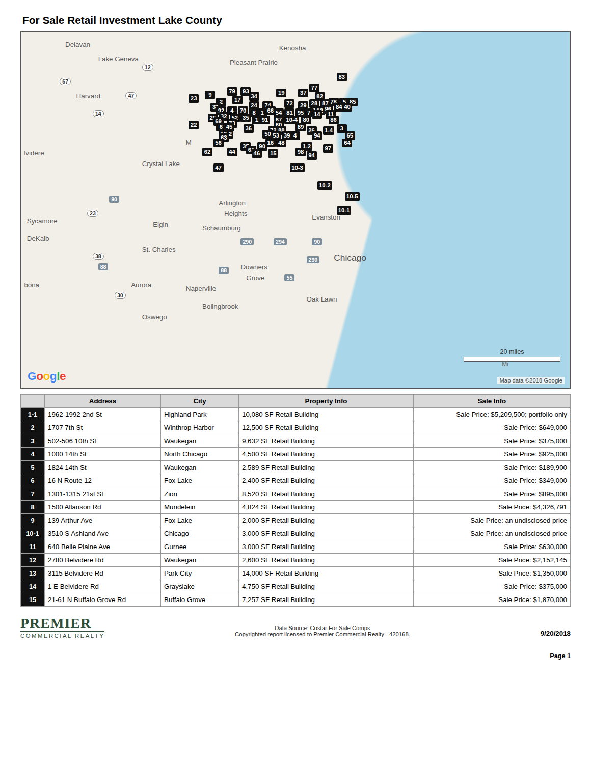For Sale Retail Investment Lake County
Delavan
Lake Geneva
Kenosha
Pleasant Prairie
Harvard
lvidere
Crystal Lake
Sycamore
DeKalb
Elgin
Schaumburg
St. Charles
Arlington
Heights
Evanston
Chicago
Downers
Grove
Aurora
Naperville
bona
Bolingbrook
Oswego
Oak Lawn
M
12
67
47
14
23
38
30
90
290
294
90
290
88
88
55
83
79
93
9
17
34
19
37
77
82
23
2
24
74
72
29
28
87
78
5
85
84
40
96
12
31
92
4
70
8
1
66
54
81
95
7
14
11
32
25
69
52
35
1
91
67
10-4
80
86
73
22
6
45
60
89
36
72
88
26
1-4
3
13-2
50
53
39
4
94
65
63
56
16
48
64
35
90
1-2
97
62
44
61
46
15
98
94
47
10-3
10-2
10-5
10-1
Mi
20 miles
Map data ©2018 Google
Google
| | Address | City | Property Info | Sale Info |
| --- | --- | --- | --- | --- |
| 1-1 | 1962-1992 2nd St | Highland Park | 10,080 SF Retail Building | Sale Price: $5,209,500; portfolio only |
| 2 | 1707 7th St | Winthrop Harbor | 12,500 SF Retail Building | Sale Price: $649,000 |
| 3 | 502-506 10th St | Waukegan | 9,632 SF Retail Building | Sale Price: $375,000 |
| 4 | 1000 14th St | North Chicago | 4,500 SF Retail Building | Sale Price: $925,000 |
| 5 | 1824 14th St | Waukegan | 2,589 SF Retail Building | Sale Price: $189,900 |
| 6 | 16 N Route 12 | Fox Lake | 2,400 SF Retail Building | Sale Price: $349,000 |
| 7 | 1301-1315 21st St | Zion | 8,520 SF Retail Building | Sale Price: $895,000 |
| 8 | 1500 Allanson Rd | Mundelein | 4,824 SF Retail Building | Sale Price: $4,326,791 |
| 9 | 139 Arthur Ave | Fox Lake | 2,000 SF Retail Building | Sale Price: an undisclosed price |
| 10-1 | 3510 S Ashland Ave | Chicago | 3,000 SF Retail Building | Sale Price: an undisclosed price |
| 11 | 640 Belle Plaine Ave | Gurnee | 3,000 SF Retail Building | Sale Price: $630,000 |
| 12 | 2780 Belvidere Rd | Waukegan | 2,600 SF Retail Building | Sale Price: $2,152,145 |
| 13 | 3115 Belvidere Rd | Park City | 14,000 SF Retail Building | Sale Price: $1,350,000 |
| 14 | 1 E Belvidere Rd | Grayslake | 4,750 SF Retail Building | Sale Price: $375,000 |
| 15 | 21-61 N Buffalo Grove Rd | Buffalo Grove | 7,257 SF Retail Building | Sale Price: $1,870,000 |
PREMIER
COMMERCIAL REALTY
Data Source: Costar For Sale Comps
Copyrighted report licensed to Premier Commercial Realty - 420168.
9/20/2018
Page 1